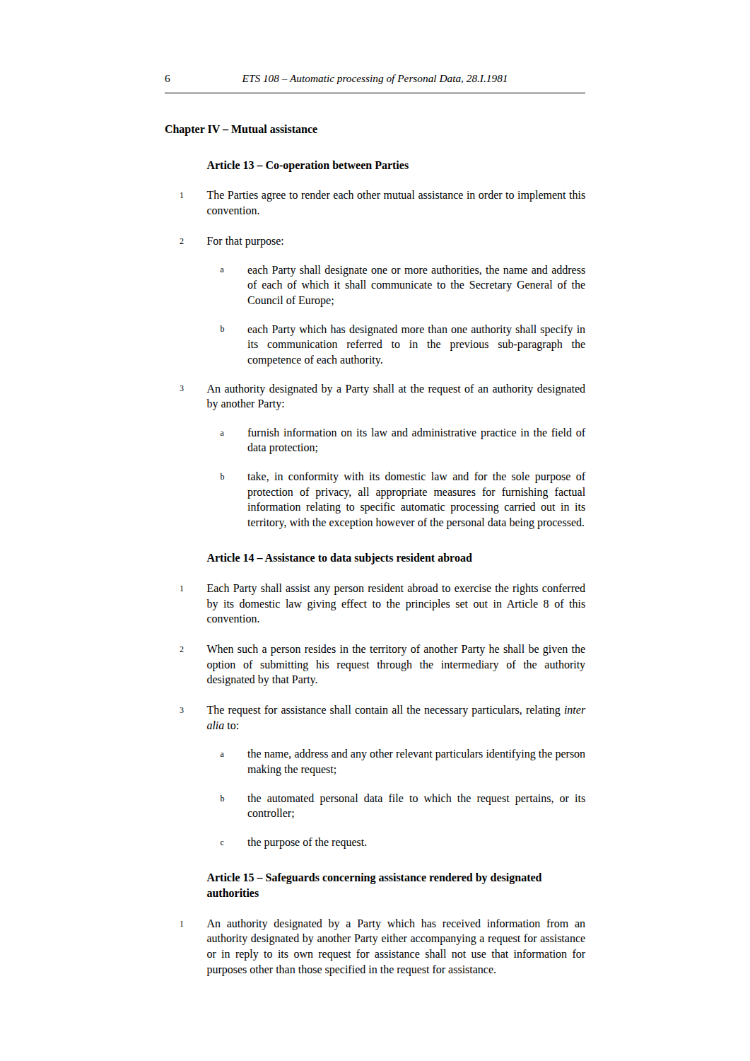6
ETS 108 – Automatic processing of Personal Data, 28.I.1981
Chapter IV – Mutual assistance
Article 13 – Co-operation between Parties
1 The Parties agree to render each other mutual assistance in order to implement this convention.
2 For that purpose:
a each Party shall designate one or more authorities, the name and address of each of which it shall communicate to the Secretary General of the Council of Europe;
b each Party which has designated more than one authority shall specify in its communication referred to in the previous sub-paragraph the competence of each authority.
3 An authority designated by a Party shall at the request of an authority designated by another Party:
a furnish information on its law and administrative practice in the field of data protection;
b take, in conformity with its domestic law and for the sole purpose of protection of privacy, all appropriate measures for furnishing factual information relating to specific automatic processing carried out in its territory, with the exception however of the personal data being processed.
Article 14 – Assistance to data subjects resident abroad
1 Each Party shall assist any person resident abroad to exercise the rights conferred by its domestic law giving effect to the principles set out in Article 8 of this convention.
2 When such a person resides in the territory of another Party he shall be given the option of submitting his request through the intermediary of the authority designated by that Party.
3 The request for assistance shall contain all the necessary particulars, relating inter alia to:
a the name, address and any other relevant particulars identifying the person making the request;
b the automated personal data file to which the request pertains, or its controller;
c the purpose of the request.
Article 15 – Safeguards concerning assistance rendered by designated authorities
1 An authority designated by a Party which has received information from an authority designated by another Party either accompanying a request for assistance or in reply to its own request for assistance shall not use that information for purposes other than those specified in the request for assistance.